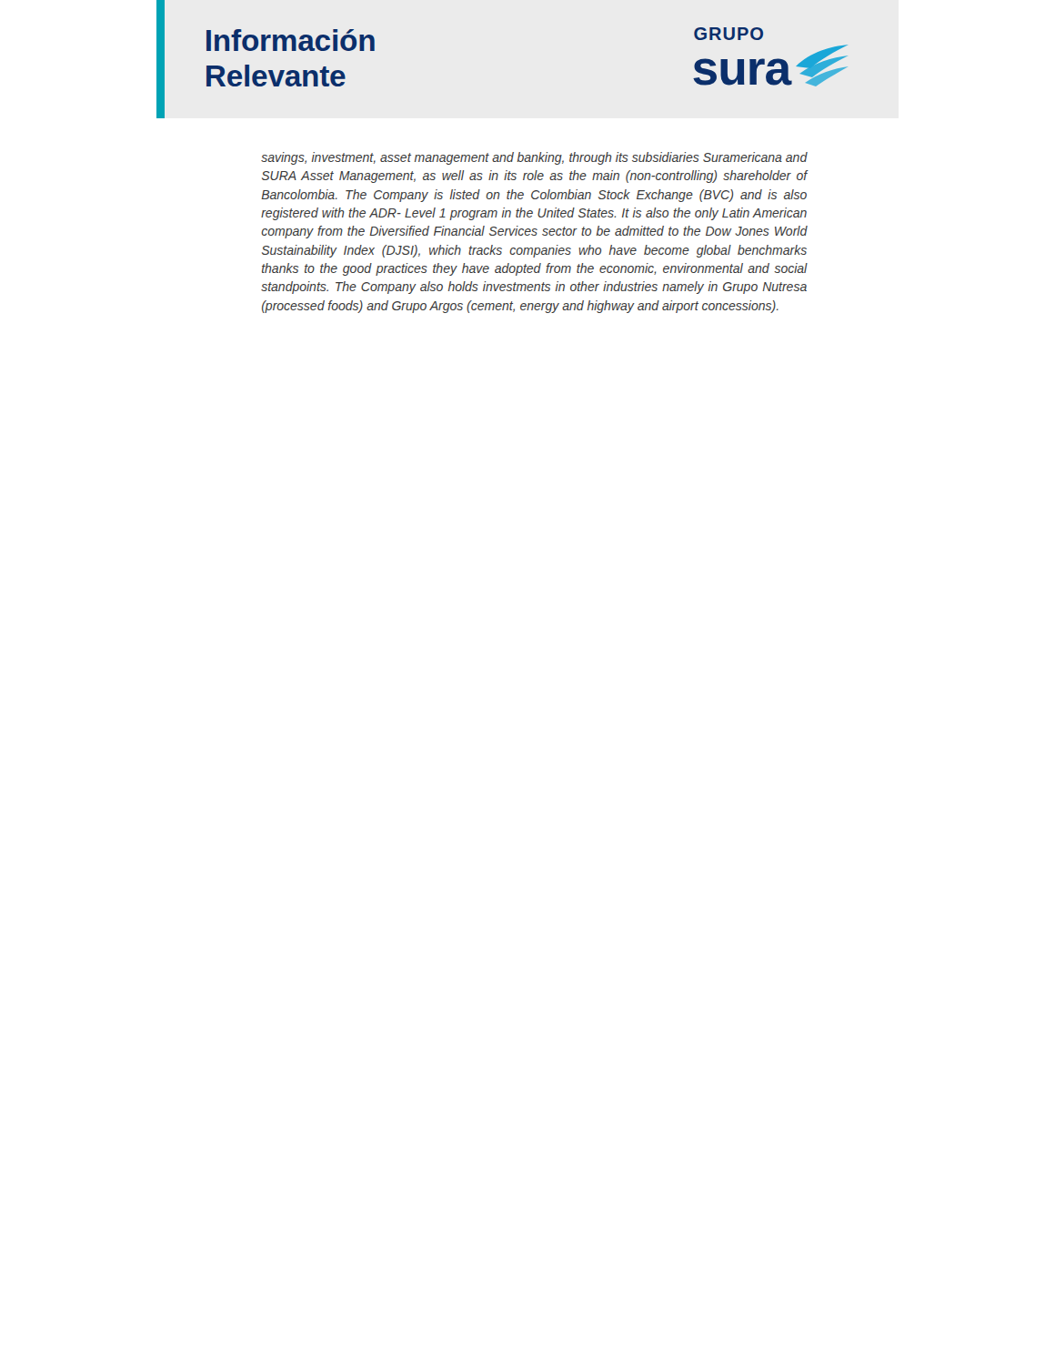Información
Relevante
GRUPO sura
savings, investment, asset management and banking, through its subsidiaries Suramericana and SURA Asset Management, as well as in its role as the main (non-controlling) shareholder of Bancolombia. The Company is listed on the Colombian Stock Exchange (BVC) and is also registered with the ADR- Level 1 program in the United States. It is also the only Latin American company from the Diversified Financial Services sector to be admitted to the Dow Jones World Sustainability Index (DJSI), which tracks companies who have become global benchmarks thanks to the good practices they have adopted from the economic, environmental and social standpoints. The Company also holds investments in other industries namely in Grupo Nutresa (processed foods) and Grupo Argos (cement, energy and highway and airport concessions).